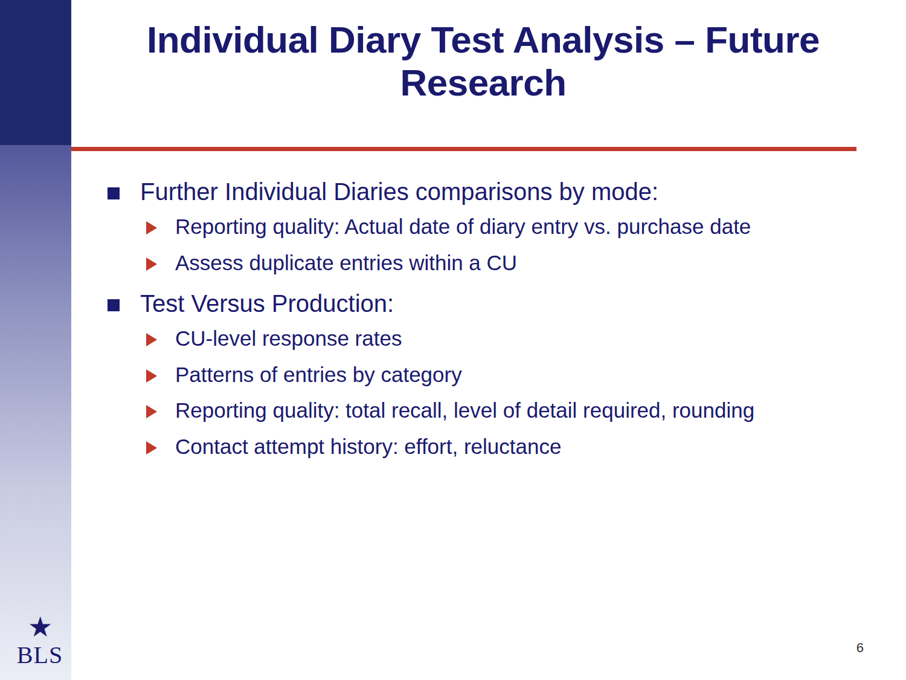Individual Diary Test Analysis – Future Research
Further Individual Diaries comparisons by mode:
Reporting quality: Actual date of diary entry vs. purchase date
Assess duplicate entries within a CU
Test Versus Production:
CU-level response rates
Patterns of entries by category
Reporting quality: total recall, level of detail required, rounding
Contact attempt history: effort, reluctance
★
BLS
6